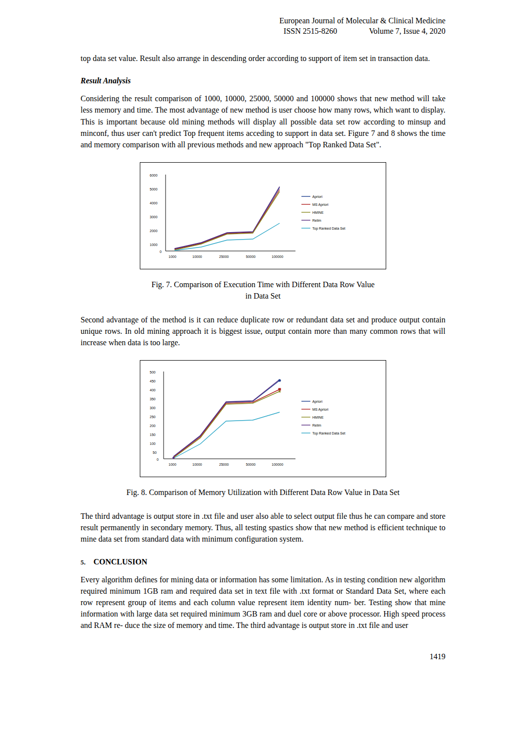European Journal of Molecular & Clinical Medicine ISSN 2515-8260 Volume 7, Issue 4, 2020
top data set value. Result also arrange in descending order according to support of item set in transaction data.
Result Analysis
Considering the result comparison of 1000, 10000, 25000, 50000 and 100000 shows that new method will take less memory and time. The most advantage of new method is user choose how many rows, which want to display. This is important because old mining methods will display all possible data set row according to minsup and minconf, thus user can't predict Top frequent items acceding to support in data set. Figure 7 and 8 shows the time and memory comparison with all previous methods and new approach "Top Ranked Data Set".
6000 5000 4000 3000 2000 1000 0 1000 10000 25000 50000 100000 Apriori MS Apriori HMINE Relim Top Ranked Data Set
Fig. 7. Comparison of Execution Time with Different Data Row Value
in Data Set
Second advantage of the method is it can reduce duplicate row or redundant data set and produce output contain unique rows. In old mining approach it is biggest issue, output contain more than many common rows that will increase when data is too large.
500 450 400 350 300 250 200 150 100 50 0 1000 10000 25000 50000 100000 Apriori MS Apriori HMINE Relim Top Ranked Data Set
Fig. 8. Comparison of Memory Utilization with Different Data Row Value in Data Set
The third advantage is output store in .txt file and user also able to select output file thus he can compare and store result permanently in secondary memory. Thus, all testing spastics show that new method is efficient technique to mine data set from standard data with minimum configuration system.
5. CONCLUSION
Every algorithm defines for mining data or information has some limitation. As in testing condition new algorithm required minimum 1GB ram and required data set in text file with .txt format or Standard Data Set, where each row represent group of items and each column value represent item identity num- ber. Testing show that mine information with large data set required minimum 3GB ram and duel core or above processor. High speed process and RAM re- duce the size of memory and time. The third advantage is output store in .txt file and user
1419